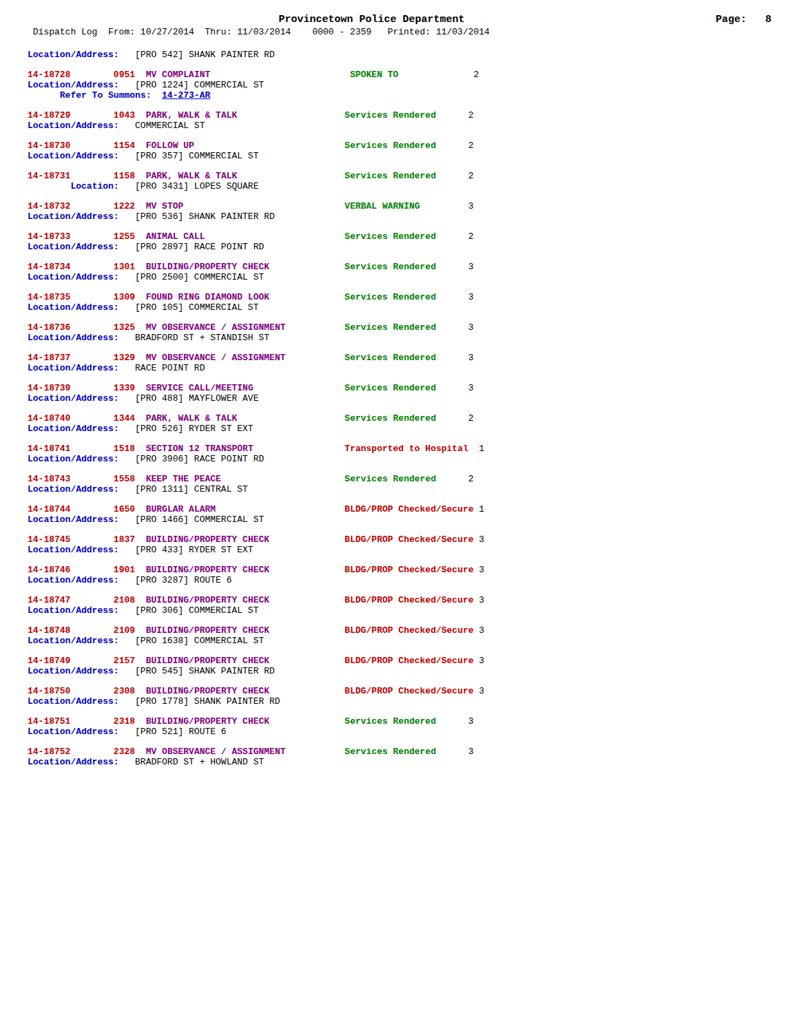Provincetown Police Department
Page: 8
Dispatch Log From: 10/27/2014 Thru: 11/03/2014 0000 - 2359 Printed: 11/03/2014
Location/Address: [PRO 542] SHANK PAINTER RD
14-18728 0951 MV COMPLAINT SPOKEN TO 2
Location/Address: [PRO 1224] COMMERCIAL ST
Refer To Summons: 14-273-AR
14-18729 1043 PARK, WALK & TALK Services Rendered 2
Location/Address: COMMERCIAL ST
14-18730 1154 FOLLOW UP Services Rendered 2
Location/Address: [PRO 357] COMMERCIAL ST
14-18731 1158 PARK, WALK & TALK Services Rendered 2
Location: [PRO 3431] LOPES SQUARE
14-18732 1222 MV STOP VERBAL WARNING 3
Location/Address: [PRO 536] SHANK PAINTER RD
14-18733 1255 ANIMAL CALL Services Rendered 2
Location/Address: [PRO 2897] RACE POINT RD
14-18734 1301 BUILDING/PROPERTY CHECK Services Rendered 3
Location/Address: [PRO 2500] COMMERCIAL ST
14-18735 1309 FOUND RING DIAMOND LOOK Services Rendered 3
Location/Address: [PRO 105] COMMERCIAL ST
14-18736 1325 MV OBSERVANCE / ASSIGNMENT Services Rendered 3
Location/Address: BRADFORD ST + STANDISH ST
14-18737 1329 MV OBSERVANCE / ASSIGNMENT Services Rendered 3
Location/Address: RACE POINT RD
14-18739 1339 SERVICE CALL/MEETING Services Rendered 3
Location/Address: [PRO 488] MAYFLOWER AVE
14-18740 1344 PARK, WALK & TALK Services Rendered 2
Location/Address: [PRO 526] RYDER ST EXT
14-18741 1518 SECTION 12 TRANSPORT Transported to Hospital 1
Location/Address: [PRO 3906] RACE POINT RD
14-18743 1558 KEEP THE PEACE Services Rendered 2
Location/Address: [PRO 1311] CENTRAL ST
14-18744 1650 BURGLAR ALARM BLDG/PROP Checked/Secure 1
Location/Address: [PRO 1466] COMMERCIAL ST
14-18745 1837 BUILDING/PROPERTY CHECK BLDG/PROP Checked/Secure 3
Location/Address: [PRO 433] RYDER ST EXT
14-18746 1901 BUILDING/PROPERTY CHECK BLDG/PROP Checked/Secure 3
Location/Address: [PRO 3287] ROUTE 6
14-18747 2108 BUILDING/PROPERTY CHECK BLDG/PROP Checked/Secure 3
Location/Address: [PRO 306] COMMERCIAL ST
14-18748 2109 BUILDING/PROPERTY CHECK BLDG/PROP Checked/Secure 3
Location/Address: [PRO 1638] COMMERCIAL ST
14-18749 2157 BUILDING/PROPERTY CHECK BLDG/PROP Checked/Secure 3
Location/Address: [PRO 545] SHANK PAINTER RD
14-18750 2308 BUILDING/PROPERTY CHECK BLDG/PROP Checked/Secure 3
Location/Address: [PRO 1778] SHANK PAINTER RD
14-18751 2318 BUILDING/PROPERTY CHECK Services Rendered 3
Location/Address: [PRO 521] ROUTE 6
14-18752 2328 MV OBSERVANCE / ASSIGNMENT Services Rendered 3
Location/Address: BRADFORD ST + HOWLAND ST